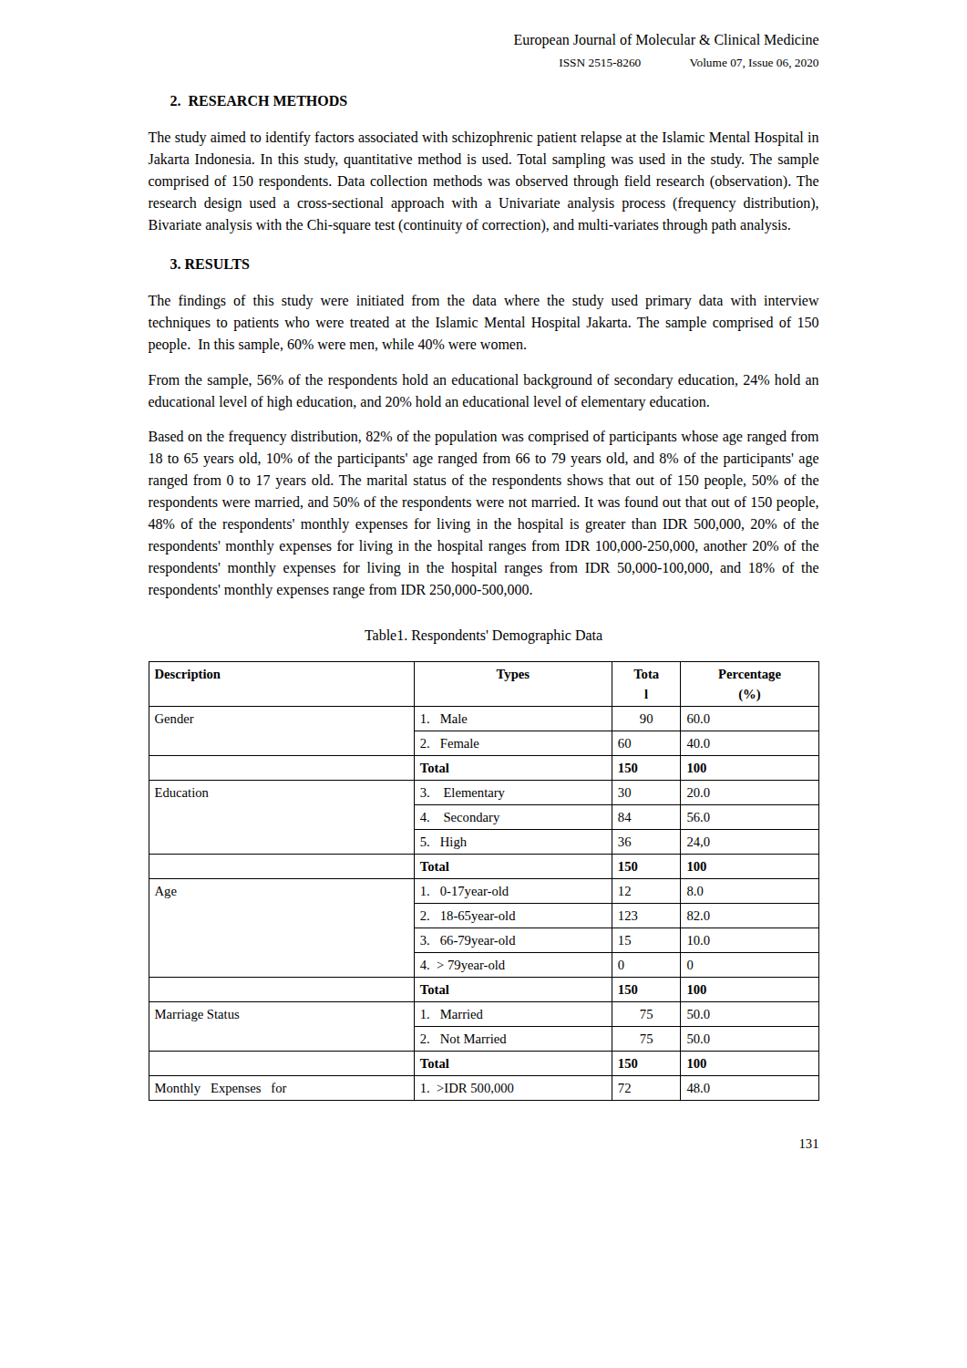European Journal of Molecular & Clinical Medicine
ISSN 2515-8260 Volume 07, Issue 06, 2020
2. RESEARCH METHODS
The study aimed to identify factors associated with schizophrenic patient relapse at the Islamic Mental Hospital in Jakarta Indonesia. In this study, quantitative method is used. Total sampling was used in the study. The sample comprised of 150 respondents. Data collection methods was observed through field research (observation). The research design used a cross-sectional approach with a Univariate analysis process (frequency distribution), Bivariate analysis with the Chi-square test (continuity of correction), and multi-variates through path analysis.
3. RESULTS
The findings of this study were initiated from the data where the study used primary data with interview techniques to patients who were treated at the Islamic Mental Hospital Jakarta. The sample comprised of 150 people. In this sample, 60% were men, while 40% were women.
From the sample, 56% of the respondents hold an educational background of secondary education, 24% hold an educational level of high education, and 20% hold an educational level of elementary education.
Based on the frequency distribution, 82% of the population was comprised of participants whose age ranged from 18 to 65 years old, 10% of the participants' age ranged from 66 to 79 years old, and 8% of the participants' age ranged from 0 to 17 years old. The marital status of the respondents shows that out of 150 people, 50% of the respondents were married, and 50% of the respondents were not married. It was found out that out of 150 people, 48% of the respondents' monthly expenses for living in the hospital is greater than IDR 500,000, 20% of the respondents' monthly expenses for living in the hospital ranges from IDR 100,000-250,000, another 20% of the respondents' monthly expenses for living in the hospital ranges from IDR 50,000-100,000, and 18% of the respondents' monthly expenses range from IDR 250,000-500,000.
Table1. Respondents' Demographic Data
| Description | Types | Tota l | Percentage (%) |
| --- | --- | --- | --- |
| Gender | 1. Male | 90 | 60.0 |
| 2. Female | 60 | 40.0 |
| | Total | 150 | 100 |
| Education | 3. Elementary | 30 | 20.0 |
| 4. Secondary | 84 | 56.0 |
| 5. High | 36 | 24,0 |
| | Total | 150 | 100 |
| Age | 1. 0-17year-old | 12 | 8.0 |
| 2. 18-65year-old | 123 | 82.0 |
| 3. 66-79year-old | 15 | 10.0 |
| 4. > 79year-old | 0 | 0 |
| | Total | 150 | 100 |
| Marriage Status | 1. Married | 75 | 50.0 |
| 2. Not Married | 75 | 50.0 |
| | Total | 150 | 100 |
| Monthly Expenses for | 1. >IDR 500,000 | 72 | 48.0 |
131